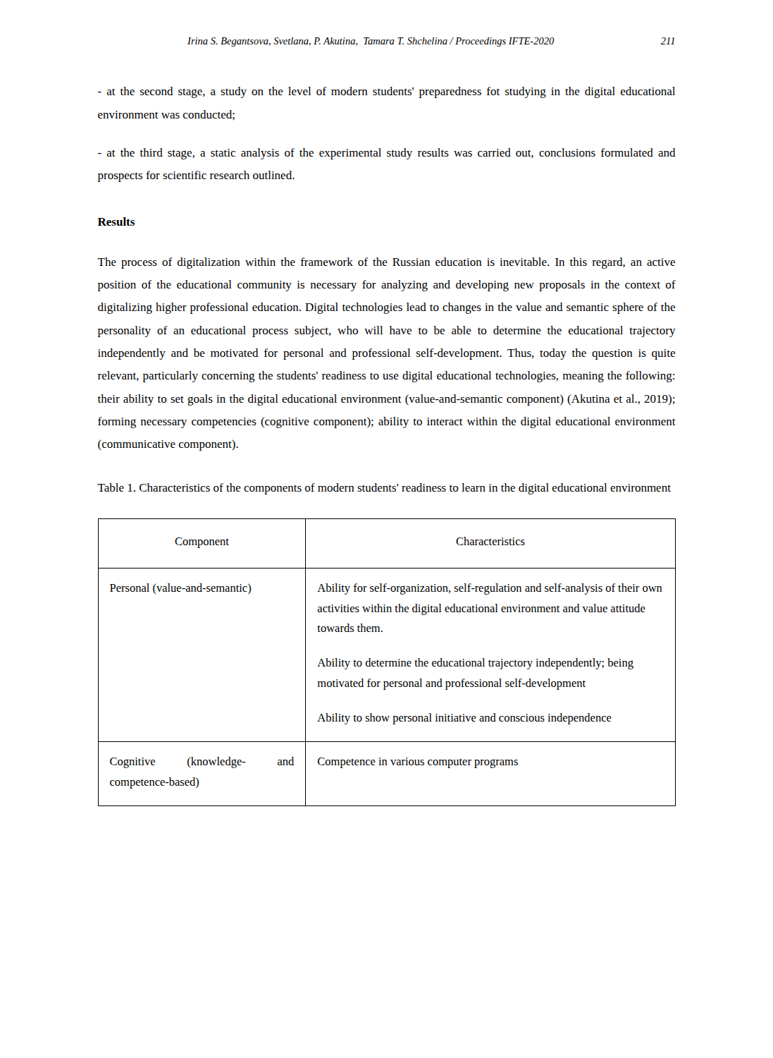Irina S. Begantsova, Svetlana, P. Akutina, Tamara T. Shchelina / Proceedings IFTE-2020 211
- at the second stage, a study on the level of modern students' preparedness fot studying in the digital educational environment was conducted;
- at the third stage, a static analysis of the experimental study results was carried out, conclusions formulated and prospects for scientific research outlined.
Results
The process of digitalization within the framework of the Russian education is inevitable. In this regard, an active position of the educational community is necessary for analyzing and developing new proposals in the context of digitalizing higher professional education. Digital technologies lead to changes in the value and semantic sphere of the personality of an educational process subject, who will have to be able to determine the educational trajectory independently and be motivated for personal and professional self-development. Thus, today the question is quite relevant, particularly concerning the students' readiness to use digital educational technologies, meaning the following: their ability to set goals in the digital educational environment (value-and-semantic component) (Akutina et al., 2019); forming necessary competencies (cognitive component); ability to interact within the digital educational environment (communicative component).
Table 1. Characteristics of the components of modern students' readiness to learn in the digital educational environment
| Component | Characteristics |
| --- | --- |
| Personal (value-and-semantic) | Ability for self-organization, self-regulation and self-analysis of their own activities within the digital educational environment and value attitude towards them. Ability to determine the educational trajectory independently; being motivated for personal and professional self-development Ability to show personal initiative and conscious independence |
| Cognitive (knowledge- and competence-based) | Competence in various computer programs |